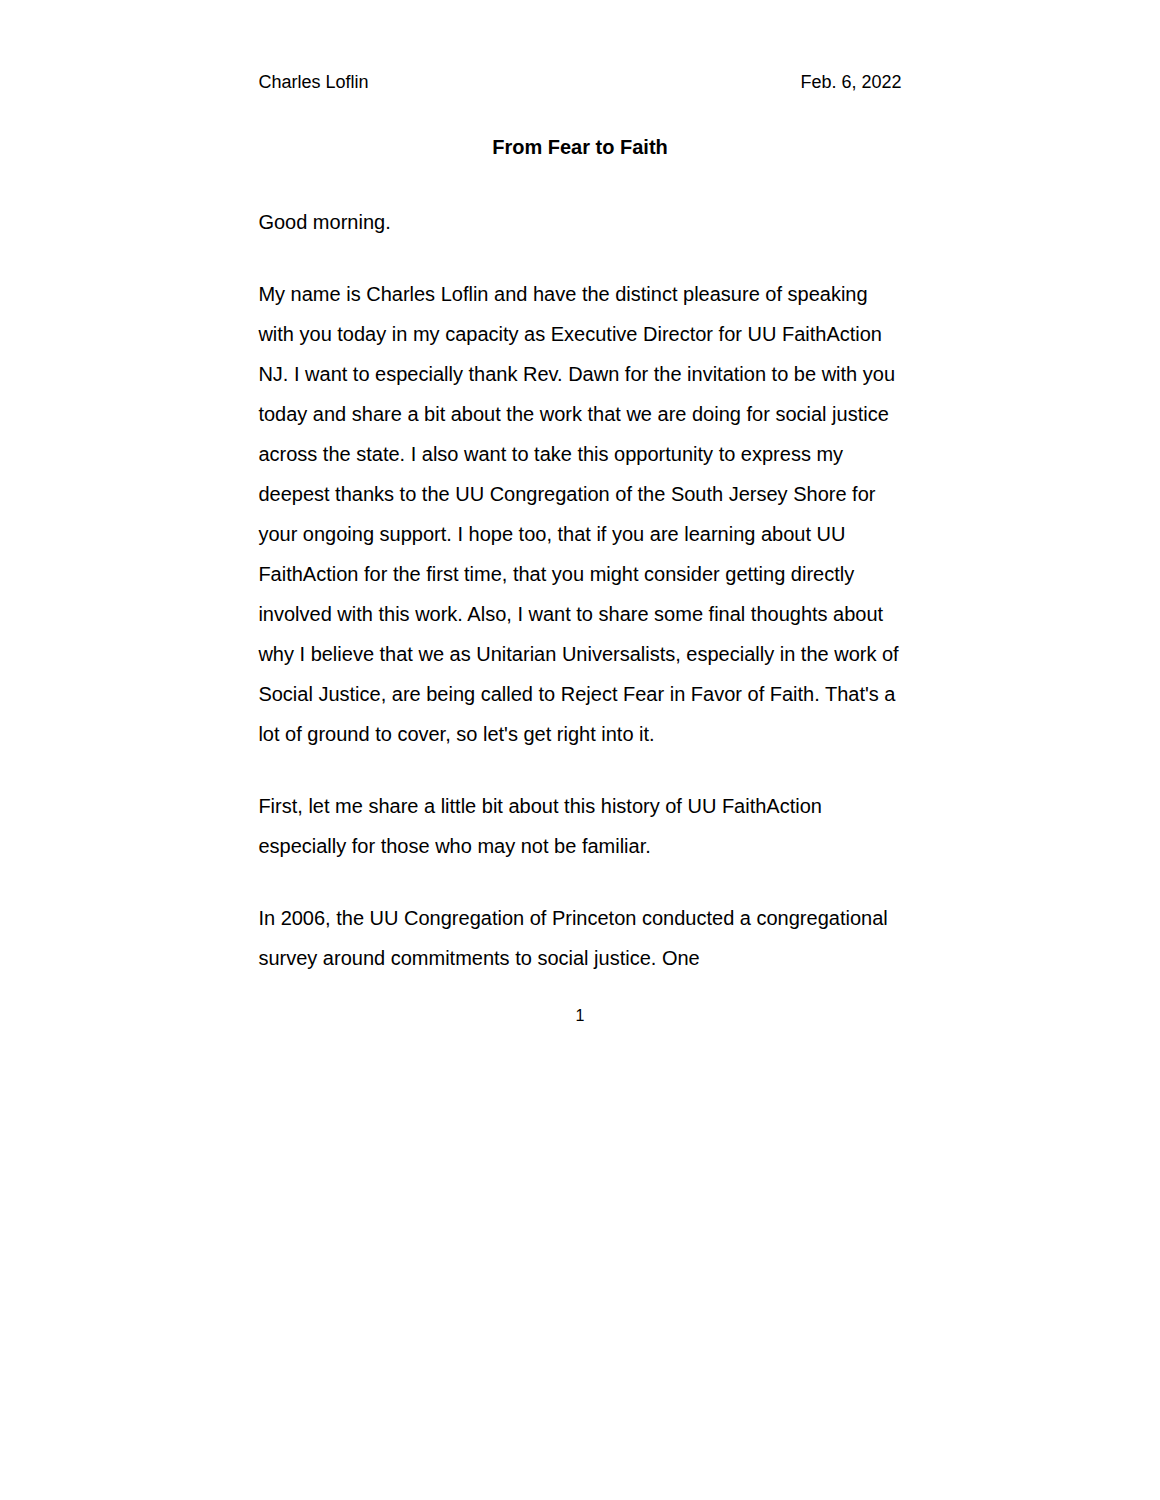Charles Loflin Feb. 6, 2022
From Fear to Faith
Good morning.
My name is Charles Loflin and have the distinct pleasure of speaking with you today in my capacity as Executive Director for UU FaithAction NJ. I want to especially thank Rev. Dawn for the invitation to be with you today and share a bit about the work that we are doing for social justice across the state. I also want to take this opportunity to express my deepest thanks to the UU Congregation of the South Jersey Shore for your ongoing support. I hope too, that if you are learning about UU FaithAction for the first time, that you might consider getting directly involved with this work. Also, I want to share some final thoughts about why I believe that we as Unitarian Universalists, especially in the work of Social Justice, are being called to Reject Fear in Favor of Faith. That's a lot of ground to cover, so let's get right into it.
First, let me share a little bit about this history of UU FaithAction especially for those who may not be familiar.
In 2006, the UU Congregation of Princeton conducted a congregational survey around commitments to social justice. One
1